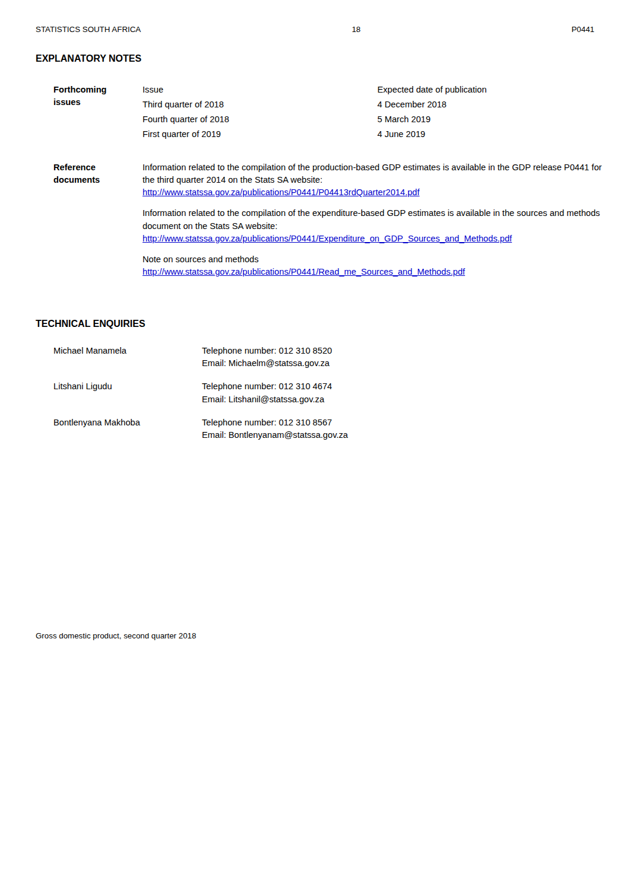STATISTICS SOUTH AFRICA
18
P0441
EXPLANATORY NOTES
| Forthcoming issues | / Issue / Expected date of publication / / Third quarter of 2018 / 4 December 2018 / / Fourth quarter of 2018 / 5 March 2019 / / First quarter of 2019 / 4 June 2019 / |
| Reference documents | Information related to the compilation of the production-based GDP estimates is available in the GDP release P0441 for the third quarter 2014 on the Stats SA website: http://www.statssa.gov.za/publications/P0441/P04413rdQuarter2014.pdf Information related to the compilation of the expenditure-based GDP estimates is available in the sources and methods document on the Stats SA website: http://www.statssa.gov.za/publications/P0441/Expenditure_on_GDP_Sources_and_Methods.pdf Note on sources and methods http://www.statssa.gov.za/publications/P0441/Read_me_Sources_and_Methods.pdf |
TECHNICAL ENQUIRIES
| Michael Manamela | Telephone number: 012 310 8520 Email: Michaelm@statssa.gov.za |
| Litshani Ligudu | Telephone number: 012 310 4674 Email: Litshanil@statssa.gov.za |
| Bontlenyana Makhoba | Telephone number: 012 310 8567 Email: Bontlenyanam@statssa.gov.za |
Gross domestic product, second quarter 2018